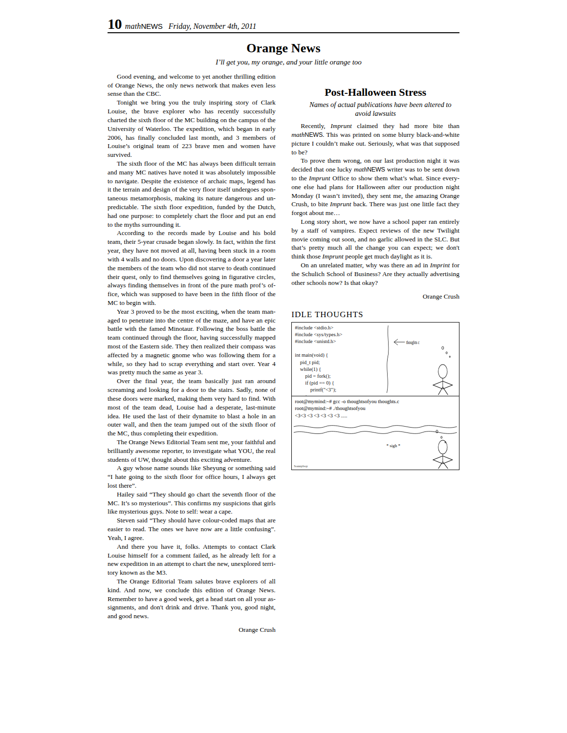10 math NEWS Friday, November 4th, 2011
Orange News
I’ll get you, my orange, and your little orange too
Good evening, and welcome to yet another thrilling edition of Orange News, the only news network that makes even less sense than the CBC.
Tonight we bring you the truly inspiring story of Clark Louise, the brave explorer who has recently successfully charted the sixth floor of the MC building on the campus of the University of Waterloo. The expedition, which began in early 2006, has finally concluded last month, and 3 members of Louise’s original team of 223 brave men and women have survived.
The sixth floor of the MC has always been difficult terrain and many MC natives have noted it was absolutely impossible to navigate. Despite the existence of archaic maps, legend has it the terrain and design of the very floor itself undergoes spontaneous metamorphosis, making its nature dangerous and unpredictable. The sixth floor expedition, funded by the Dutch, had one purpose: to completely chart the floor and put an end to the myths surrounding it.
According to the records made by Louise and his bold team, their 5-year crusade began slowly. In fact, within the first year, they have not moved at all, having been stuck in a room with 4 walls and no doors. Upon discovering a door a year later the members of the team who did not starve to death continued their quest, only to find themselves going in figurative circles, always finding themselves in front of the pure math prof’s office, which was supposed to have been in the fifth floor of the MC to begin with.
Year 3 proved to be the most exciting, when the team managed to penetrate into the centre of the maze, and have an epic battle with the famed Minotaur. Following the boss battle the team continued through the floor, having successfully mapped most of the Eastern side. They then realized their compass was affected by a magnetic gnome who was following them for a while, so they had to scrap everything and start over. Year 4 was pretty much the same as year 3.
Over the final year, the team basically just ran around screaming and looking for a door to the stairs. Sadly, none of these doors were marked, making them very hard to find. With most of the team dead, Louise had a desperate, last-minute idea. He used the last of their dynamite to blast a hole in an outer wall, and then the team jumped out of the sixth floor of the MC, thus completing their expedition.
The Orange News Editorial Team sent me, your faithful and brilliantly awesome reporter, to investigate what YOU, the real students of UW, thought about this exciting adventure.
A guy whose name sounds like Sheyung or something said “I hate going to the sixth floor for office hours, I always get lost there”.
Hailey said “They should go chart the seventh floor of the MC. It’s so mysterious”. This confirms my suspicions that girls like mysterious guys. Note to self: wear a cape.
Steven said “They should have colour-coded maps that are easier to read. The ones we have now are a little confusing”. Yeah, I agree.
And there you have it, folks. Attempts to contact Clark Louise himself for a comment failed, as he already left for a new expedition in an attempt to chart the new, unexplored territory known as the M3.
The Orange Editorial Team salutes brave explorers of all kind. And now, we conclude this edition of Orange News. Remember to have a good week, get a head start on all your assignments, and don't drink and drive. Thank you, good night, and good news.
Orange Crush
Post-Halloween Stress
Names of actual publications have been altered to avoid lawsuits
Recently, Imprunt claimed they had more bite than math NEWS. This was printed on some blurry black-and-white picture I couldn’t make out. Seriously, what was that supposed to be?
To prove them wrong, on our last production night it was decided that one lucky math NEWS writer was to be sent down to the Imprunt Office to show them what’s what. Since everyone else had plans for Halloween after our production night Monday (I wasn’t invited), they sent me, the amazing Orange Crush, to bite Imprunt back. There was just one little fact they forgot about me…
Long story short, we now have a school paper ran entirely by a staff of vampires. Expect reviews of the new Twilight movie coming out soon, and no garlic allowed in the SLC. But that’s pretty much all the change you can expect; we don't think those Imprunt people get much daylight as it is.
On an unrelated matter, why was there an ad in Imprint for the Schulich School of Business? Are they actually advertising other schools now? Is that okay?
Orange Crush
IDLE THOUGHTS
#include <stdio.h> #include <sys/types.h> #include <unistd.h> int main(void) { pid_t pid; while(1) { pid = fork(); if (pid == 0) { printf("<3"); } } return 0; }
thoughts c
root@mymind:~# gcc -o thoughtsofyou thoughts.c root@mymind:~# ./thoughtsofyou <3<3 <3 <3 <3 <3 <3 .....
* sigh * Sonnyboy